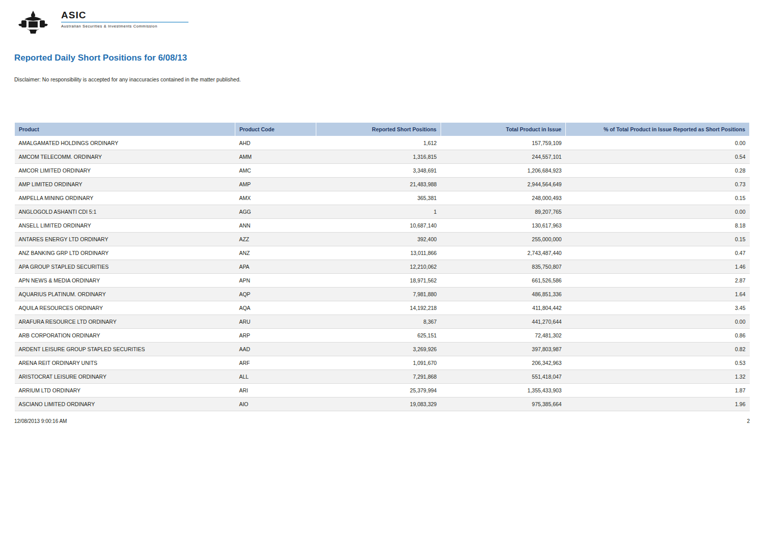ASIC
Australian Securities & Investments Commission
Reported Daily Short Positions for 6/08/13
Disclaimer: No responsibility is accepted for any inaccuracies contained in the matter published.
| Product | Product Code | Reported Short Positions | Total Product in Issue | % of Total Product in Issue Reported as Short Positions |
| --- | --- | --- | --- | --- |
| AMALGAMATED HOLDINGS ORDINARY | AHD | 1,612 | 157,759,109 | 0.00 |
| AMCOM TELECOMM. ORDINARY | AMM | 1,316,815 | 244,557,101 | 0.54 |
| AMCOR LIMITED ORDINARY | AMC | 3,348,691 | 1,206,684,923 | 0.28 |
| AMP LIMITED ORDINARY | AMP | 21,483,988 | 2,944,564,649 | 0.73 |
| AMPELLA MINING ORDINARY | AMX | 365,381 | 248,000,493 | 0.15 |
| ANGLOGOLD ASHANTI CDI 5:1 | AGG | 1 | 89,207,765 | 0.00 |
| ANSELL LIMITED ORDINARY | ANN | 10,687,140 | 130,617,963 | 8.18 |
| ANTARES ENERGY LTD ORDINARY | AZZ | 392,400 | 255,000,000 | 0.15 |
| ANZ BANKING GRP LTD ORDINARY | ANZ | 13,011,866 | 2,743,487,440 | 0.47 |
| APA GROUP STAPLED SECURITIES | APA | 12,210,062 | 835,750,807 | 1.46 |
| APN NEWS & MEDIA ORDINARY | APN | 18,971,562 | 661,526,586 | 2.87 |
| AQUARIUS PLATINUM. ORDINARY | AQP | 7,981,880 | 486,851,336 | 1.64 |
| AQUILA RESOURCES ORDINARY | AQA | 14,192,218 | 411,804,442 | 3.45 |
| ARAFURA RESOURCE LTD ORDINARY | ARU | 8,367 | 441,270,644 | 0.00 |
| ARB CORPORATION ORDINARY | ARP | 625,151 | 72,481,302 | 0.86 |
| ARDENT LEISURE GROUP STAPLED SECURITIES | AAD | 3,269,926 | 397,803,987 | 0.82 |
| ARENA REIT ORDINARY UNITS | ARF | 1,091,670 | 206,342,963 | 0.53 |
| ARISTOCRAT LEISURE ORDINARY | ALL | 7,291,868 | 551,418,047 | 1.32 |
| ARRIUM LTD ORDINARY | ARI | 25,379,994 | 1,355,433,903 | 1.87 |
| ASCIANO LIMITED ORDINARY | AIO | 19,083,329 | 975,385,664 | 1.96 |
12/08/2013 9:00:16 AM
2